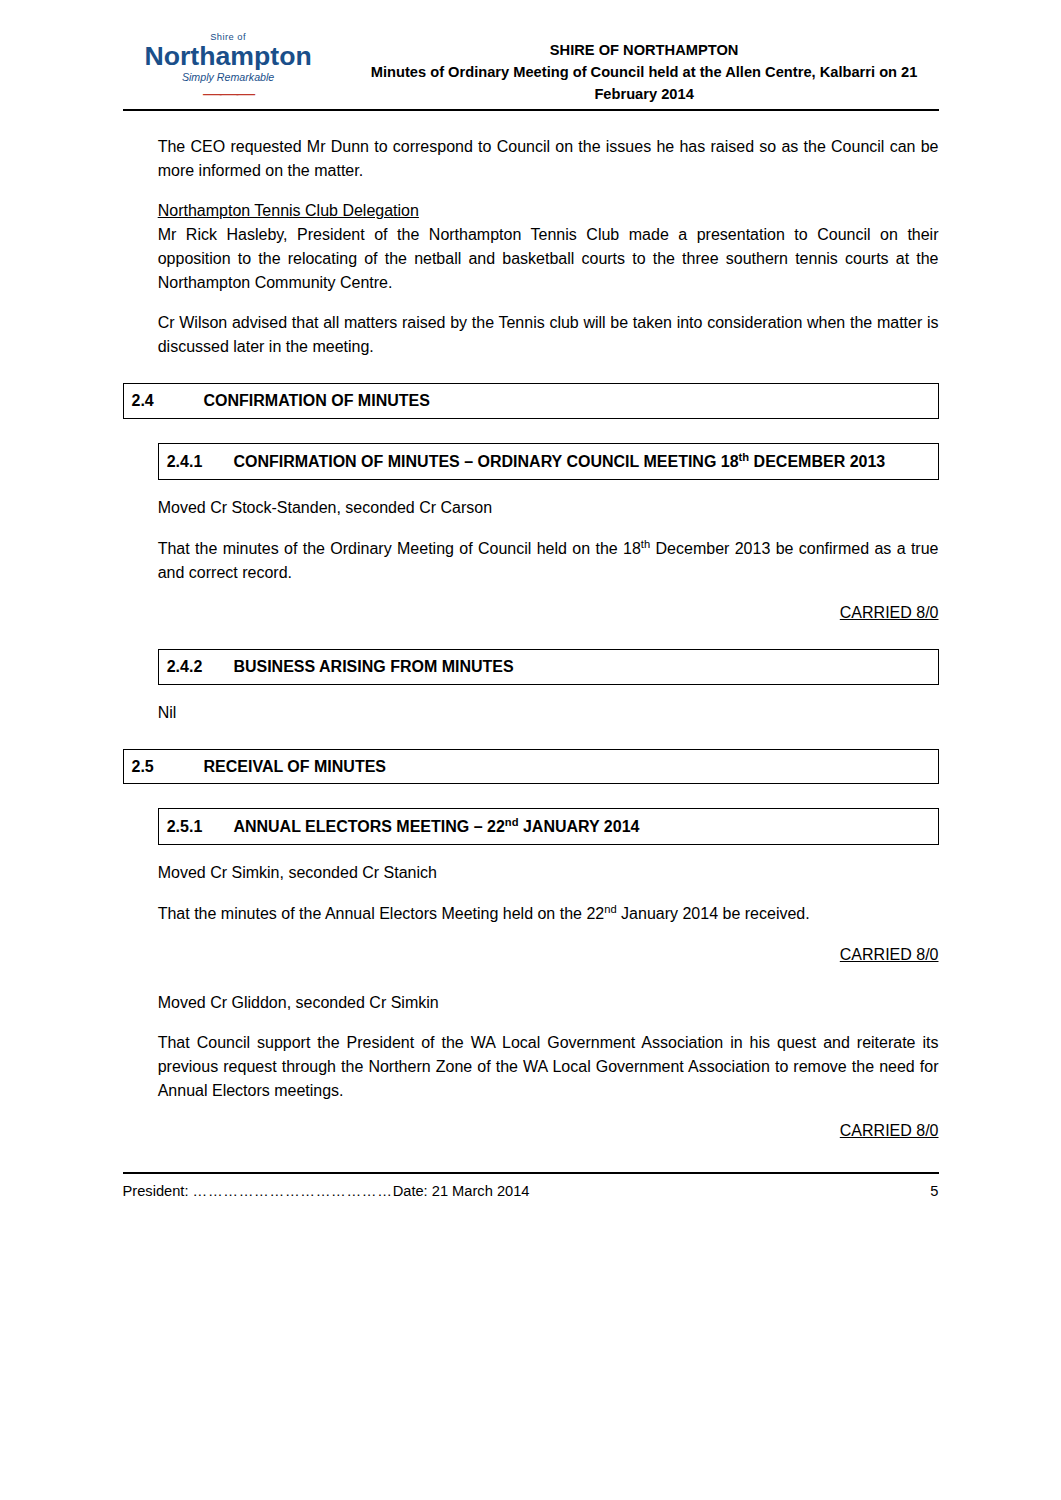Shire of
Northampton
Simply Remarkable
———
SHIRE OF NORTHAMPTON Minutes of Ordinary Meeting of Council held at the Allen Centre, Kalbarri on 21 February 2014
The CEO requested Mr Dunn to correspond to Council on the issues he has raised so as the Council can be more informed on the matter.
Northampton Tennis Club Delegation
Mr Rick Hasleby, President of the Northampton Tennis Club made a presentation to Council on their opposition to the relocating of the netball and basketball courts to the three southern tennis courts at the Northampton Community Centre.
Cr Wilson advised that all matters raised by the Tennis club will be taken into consideration when the matter is discussed later in the meeting.
2.4 CONFIRMATION OF MINUTES
2.4.1 CONFIRMATION OF MINUTES – ORDINARY COUNCIL MEETING 18th DECEMBER 2013
Moved Cr Stock-Standen, seconded Cr Carson
That the minutes of the Ordinary Meeting of Council held on the 18th December 2013 be confirmed as a true and correct record.
CARRIED 8/0
2.4.2 BUSINESS ARISING FROM MINUTES
Nil
2.5 RECEIVAL OF MINUTES
2.5.1 ANNUAL ELECTORS MEETING – 22nd JANUARY 2014
Moved Cr Simkin, seconded Cr Stanich
That the minutes of the Annual Electors Meeting held on the 22nd January 2014 be received.
CARRIED 8/0
Moved Cr Gliddon, seconded Cr Simkin
That Council support the President of the WA Local Government Association in his quest and reiterate its previous request through the Northern Zone of the WA Local Government Association to remove the need for Annual Electors meetings.
CARRIED 8/0
President: …………………………………Date: 21 March 2014 5